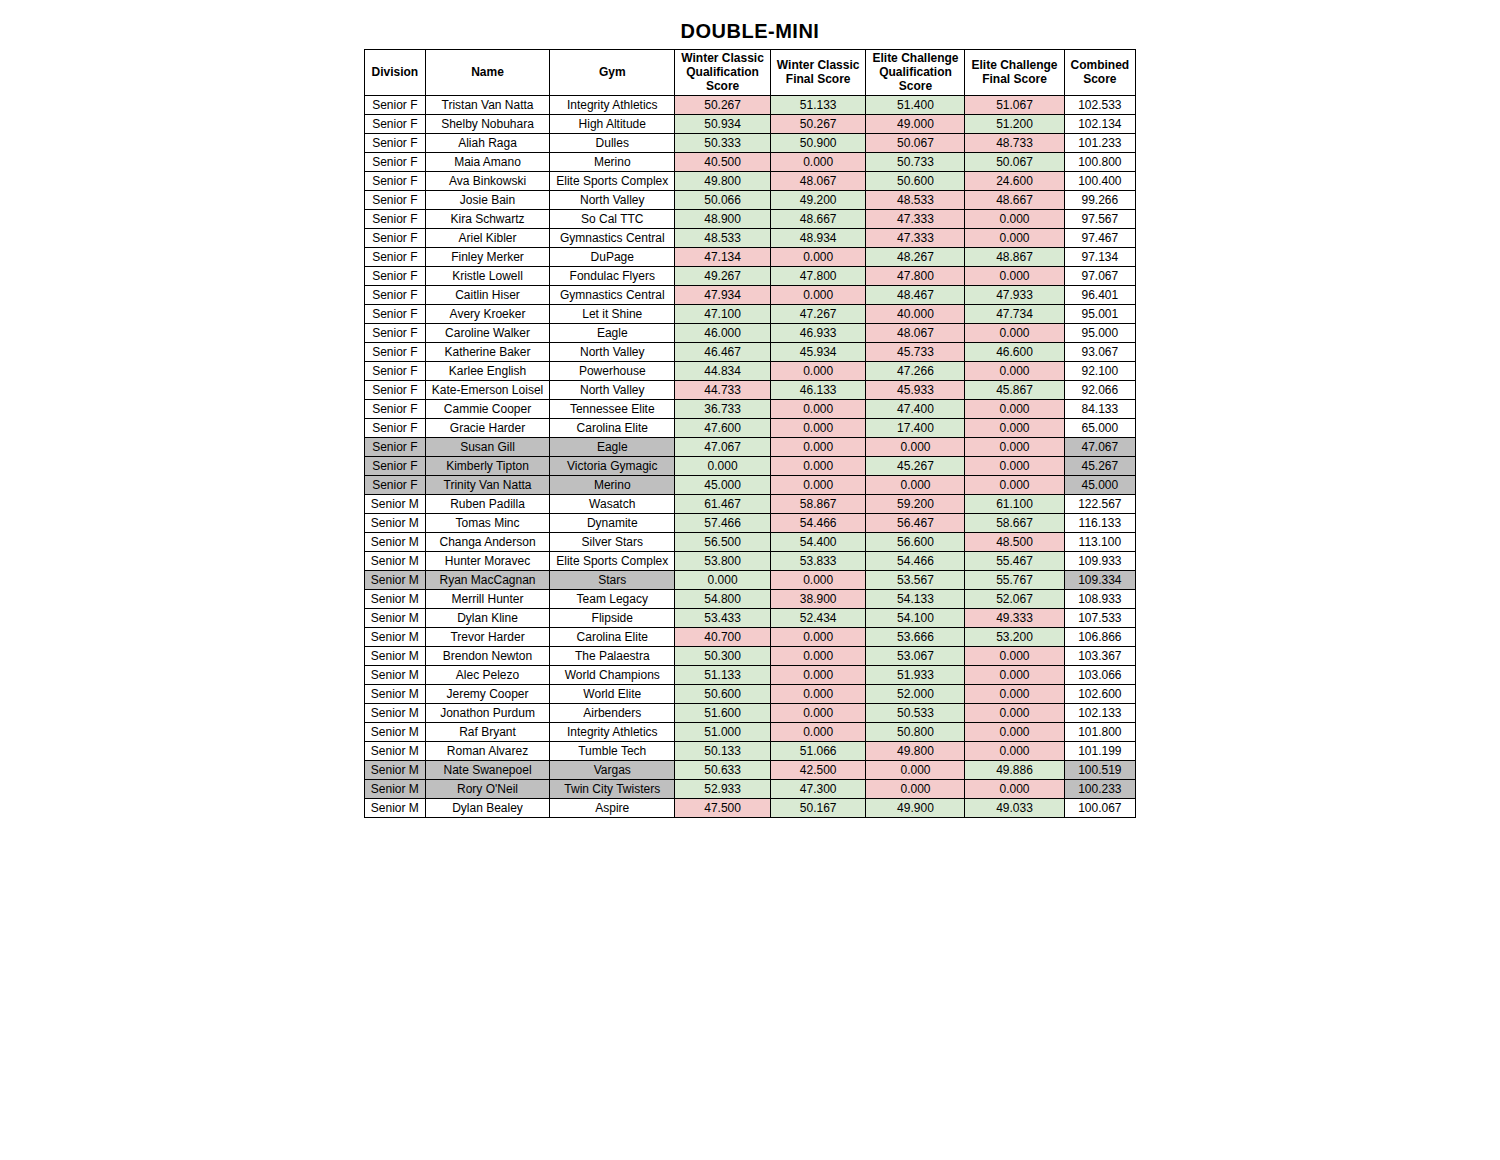DOUBLE-MINI
| Division | Name | Gym | Winter Classic Qualification Score | Winter Classic Final Score | Elite Challenge Qualification Score | Elite Challenge Final Score | Combined Score |
| --- | --- | --- | --- | --- | --- | --- | --- |
| Senior F | Tristan Van Natta | Integrity Athletics | 50.267 | 51.133 | 51.400 | 51.067 | 102.533 |
| Senior F | Shelby Nobuhara | High Altitude | 50.934 | 50.267 | 49.000 | 51.200 | 102.134 |
| Senior F | Aliah Raga | Dulles | 50.333 | 50.900 | 50.067 | 48.733 | 101.233 |
| Senior F | Maia Amano | Merino | 40.500 | 0.000 | 50.733 | 50.067 | 100.800 |
| Senior F | Ava Binkowski | Elite Sports Complex | 49.800 | 48.067 | 50.600 | 24.600 | 100.400 |
| Senior F | Josie Bain | North Valley | 50.066 | 49.200 | 48.533 | 48.667 | 99.266 |
| Senior F | Kira Schwartz | So Cal TTC | 48.900 | 48.667 | 47.333 | 0.000 | 97.567 |
| Senior F | Ariel Kibler | Gymnastics Central | 48.533 | 48.934 | 47.333 | 0.000 | 97.467 |
| Senior F | Finley Merker | DuPage | 47.134 | 0.000 | 48.267 | 48.867 | 97.134 |
| Senior F | Kristle Lowell | Fondulac Flyers | 49.267 | 47.800 | 47.800 | 0.000 | 97.067 |
| Senior F | Caitlin Hiser | Gymnastics Central | 47.934 | 0.000 | 48.467 | 47.933 | 96.401 |
| Senior F | Avery Kroeker | Let it Shine | 47.100 | 47.267 | 40.000 | 47.734 | 95.001 |
| Senior F | Caroline Walker | Eagle | 46.000 | 46.933 | 48.067 | 0.000 | 95.000 |
| Senior F | Katherine Baker | North Valley | 46.467 | 45.934 | 45.733 | 46.600 | 93.067 |
| Senior F | Karlee English | Powerhouse | 44.834 | 0.000 | 47.266 | 0.000 | 92.100 |
| Senior F | Kate-Emerson Loisel | North Valley | 44.733 | 46.133 | 45.933 | 45.867 | 92.066 |
| Senior F | Cammie Cooper | Tennessee Elite | 36.733 | 0.000 | 47.400 | 0.000 | 84.133 |
| Senior F | Gracie Harder | Carolina Elite | 47.600 | 0.000 | 17.400 | 0.000 | 65.000 |
| Senior F | Susan Gill | Eagle | 47.067 | 0.000 | 0.000 | 0.000 | 47.067 |
| Senior F | Kimberly Tipton | Victoria Gymagic | 0.000 | 0.000 | 45.267 | 0.000 | 45.267 |
| Senior F | Trinity Van Natta | Merino | 45.000 | 0.000 | 0.000 | 0.000 | 45.000 |
| Senior M | Ruben Padilla | Wasatch | 61.467 | 58.867 | 59.200 | 61.100 | 122.567 |
| Senior M | Tomas Minc | Dynamite | 57.466 | 54.466 | 56.467 | 58.667 | 116.133 |
| Senior M | Changa Anderson | Silver Stars | 56.500 | 54.400 | 56.600 | 48.500 | 113.100 |
| Senior M | Hunter Moravec | Elite Sports Complex | 53.800 | 53.833 | 54.466 | 55.467 | 109.933 |
| Senior M | Ryan MacCagnan | Stars | 0.000 | 0.000 | 53.567 | 55.767 | 109.334 |
| Senior M | Merrill Hunter | Team Legacy | 54.800 | 38.900 | 54.133 | 52.067 | 108.933 |
| Senior M | Dylan Kline | Flipside | 53.433 | 52.434 | 54.100 | 49.333 | 107.533 |
| Senior M | Trevor Harder | Carolina Elite | 40.700 | 0.000 | 53.666 | 53.200 | 106.866 |
| Senior M | Brendon Newton | The Palaestra | 50.300 | 0.000 | 53.067 | 0.000 | 103.367 |
| Senior M | Alec Pelezo | World Champions | 51.133 | 0.000 | 51.933 | 0.000 | 103.066 |
| Senior M | Jeremy Cooper | World Elite | 50.600 | 0.000 | 52.000 | 0.000 | 102.600 |
| Senior M | Jonathon Purdum | Airbenders | 51.600 | 0.000 | 50.533 | 0.000 | 102.133 |
| Senior M | Raf Bryant | Integrity Athletics | 51.000 | 0.000 | 50.800 | 0.000 | 101.800 |
| Senior M | Roman Alvarez | Tumble Tech | 50.133 | 51.066 | 49.800 | 0.000 | 101.199 |
| Senior M | Nate Swanepoel | Vargas | 50.633 | 42.500 | 0.000 | 49.886 | 100.519 |
| Senior M | Rory O'Neil | Twin City Twisters | 52.933 | 47.300 | 0.000 | 0.000 | 100.233 |
| Senior M | Dylan Bealey | Aspire | 47.500 | 50.167 | 49.900 | 49.033 | 100.067 |